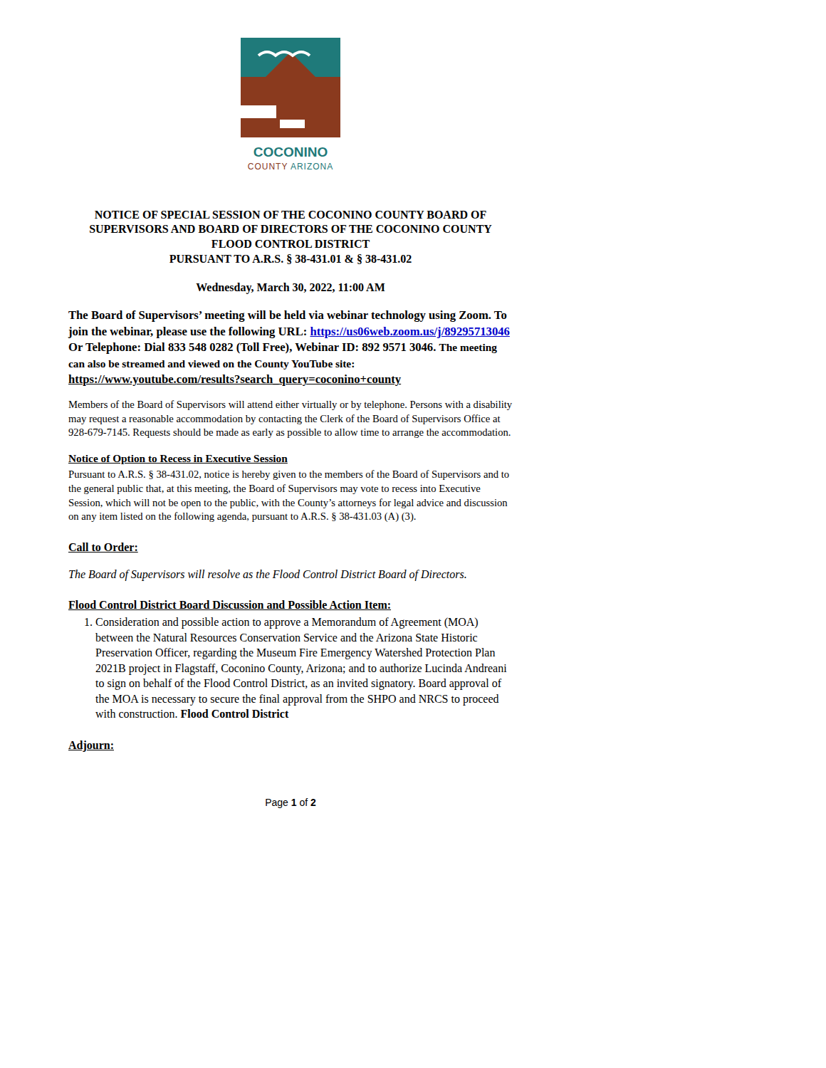COCONINO COUNTY ARIZONA
NOTICE OF SPECIAL SESSION OF THE COCONINO COUNTY BOARD OF
SUPERVISORS AND BOARD OF DIRECTORS OF THE COCONINO COUNTY
FLOOD CONTROL DISTRICT
PURSUANT TO A.R.S. § 38-431.01 & § 38-431.02
Wednesday, March 30, 2022, 11:00 AM
The Board of Supervisors’ meeting will be held via webinar technology using Zoom. To join the webinar, please use the following URL: https://us06web.zoom.us/j/89295713046 Or Telephone: Dial 833 548 0282 (Toll Free), Webinar ID: 892 9571 3046. The meeting can also be streamed and viewed on the County YouTube site:
https://www.youtube.com/results?search_query=coconino+county
Members of the Board of Supervisors will attend either virtually or by telephone. Persons with a disability may request a reasonable accommodation by contacting the Clerk of the Board of Supervisors Office at 928-679-7145. Requests should be made as early as possible to allow time to arrange the accommodation.
Notice of Option to Recess in Executive Session
Pursuant to A.R.S. § 38-431.02, notice is hereby given to the members of the Board of Supervisors and to the general public that, at this meeting, the Board of Supervisors may vote to recess into Executive Session, which will not be open to the public, with the County’s attorneys for legal advice and discussion on any item listed on the following agenda, pursuant to A.R.S. § 38-431.03 (A) (3).
Call to Order:
The Board of Supervisors will resolve as the Flood Control District Board of Directors.
Flood Control District Board Discussion and Possible Action Item:
Consideration and possible action to approve a Memorandum of Agreement (MOA) between the Natural Resources Conservation Service and the Arizona State Historic Preservation Officer, regarding the Museum Fire Emergency Watershed Protection Plan 2021B project in Flagstaff, Coconino County, Arizona; and to authorize Lucinda Andreani to sign on behalf of the Flood Control District, as an invited signatory. Board approval of the MOA is necessary to secure the final approval from the SHPO and NRCS to proceed with construction. Flood Control District
Adjourn:
Page 1 of 2